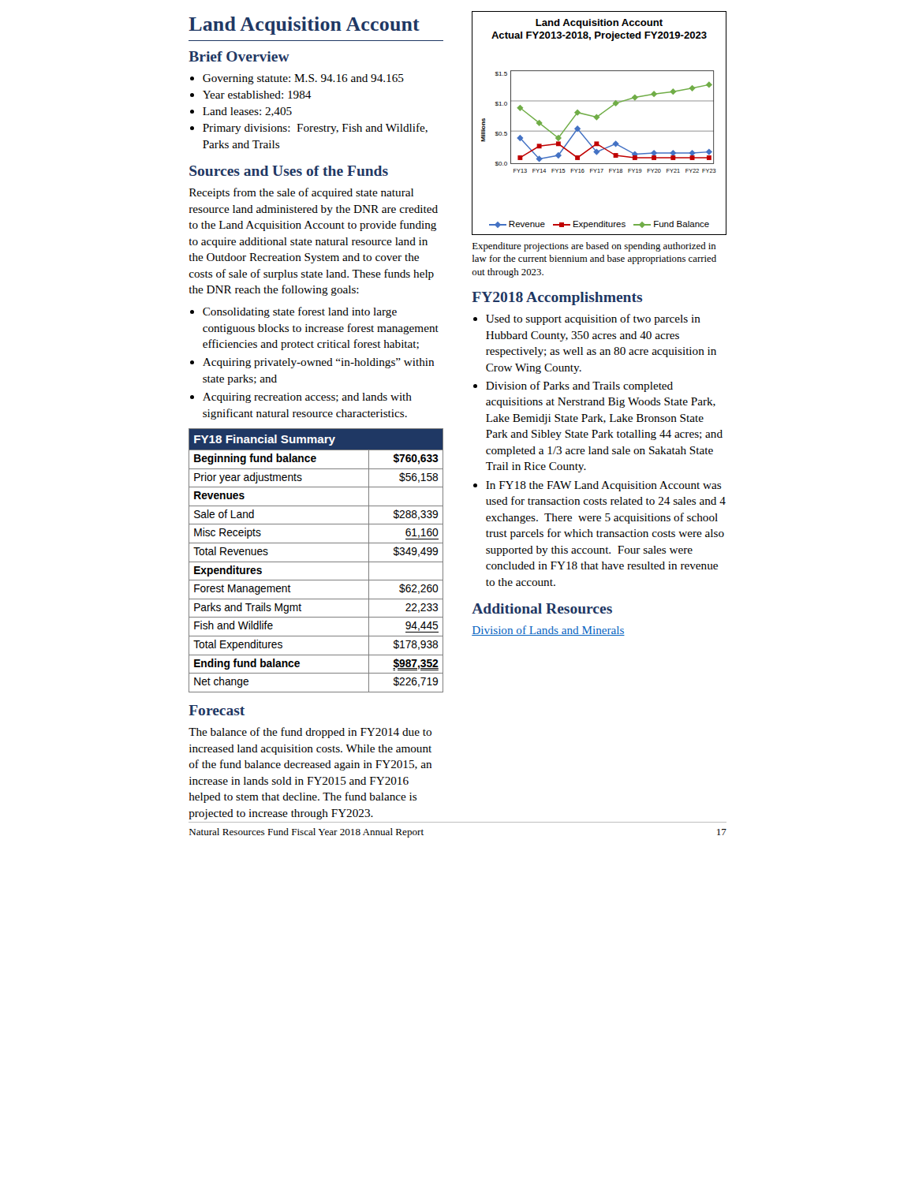Land Acquisition Account
Brief Overview
Governing statute: M.S. 94.16 and 94.165
Year established: 1984
Land leases: 2,405
Primary divisions: Forestry, Fish and Wildlife, Parks and Trails
Sources and Uses of the Funds
Receipts from the sale of acquired state natural resource land administered by the DNR are credited to the Land Acquisition Account to provide funding to acquire additional state natural resource land in the Outdoor Recreation System and to cover the costs of sale of surplus state land. These funds help the DNR reach the following goals:
Consolidating state forest land into large contiguous blocks to increase forest management efficiencies and protect critical forest habitat;
Acquiring privately-owned “in-holdings” within state parks; and
Acquiring recreation access; and lands with significant natural resource characteristics.
| FY18 Financial Summary |
| --- |
| Beginning fund balance | $760,633 |
| Prior year adjustments | $56,158 |
| Revenues | |
| Sale of Land | $288,339 |
| Misc Receipts | 61,160 |
| Total Revenues | $349,499 |
| Expenditures | |
| Forest Management | $62,260 |
| Parks and Trails Mgmt | 22,233 |
| Fish and Wildlife | 94,445 |
| Total Expenditures | $178,938 |
| Ending fund balance | $987,352 |
| Net change | $226,719 |
Forecast
The balance of the fund dropped in FY2014 due to increased land acquisition costs. While the amount of the fund balance decreased again in FY2015, an increase in lands sold in FY2015 and FY2016 helped to stem that decline. The fund balance is projected to increase through FY2023.
Land Acquisition Account
Actual FY2013-2018, Projected FY2019-2023
Millions $1.5 $1.0 $0.5 $0.0 FY13 FY14 FY15 FY16 FY17 FY18 FY19 FY20 FY21 FY22 FY23
Revenue Expenditures Fund Balance
Expenditure projections are based on spending authorized in law for the current biennium and base appropriations carried out through 2023.
FY2018 Accomplishments
Used to support acquisition of two parcels in Hubbard County, 350 acres and 40 acres respectively; as well as an 80 acre acquisition in Crow Wing County.
Division of Parks and Trails completed acquisitions at Nerstrand Big Woods State Park, Lake Bemidji State Park, Lake Bronson State Park and Sibley State Park totalling 44 acres; and completed a 1/3 acre land sale on Sakatah State Trail in Rice County.
In FY18 the FAW Land Acquisition Account was used for transaction costs related to 24 sales and 4 exchanges. There were 5 acquisitions of school trust parcels for which transaction costs were also supported by this account. Four sales were concluded in FY18 that have resulted in revenue to the account.
Additional Resources
Division of Lands and Minerals
Natural Resources Fund Fiscal Year 2018 Annual Report 17